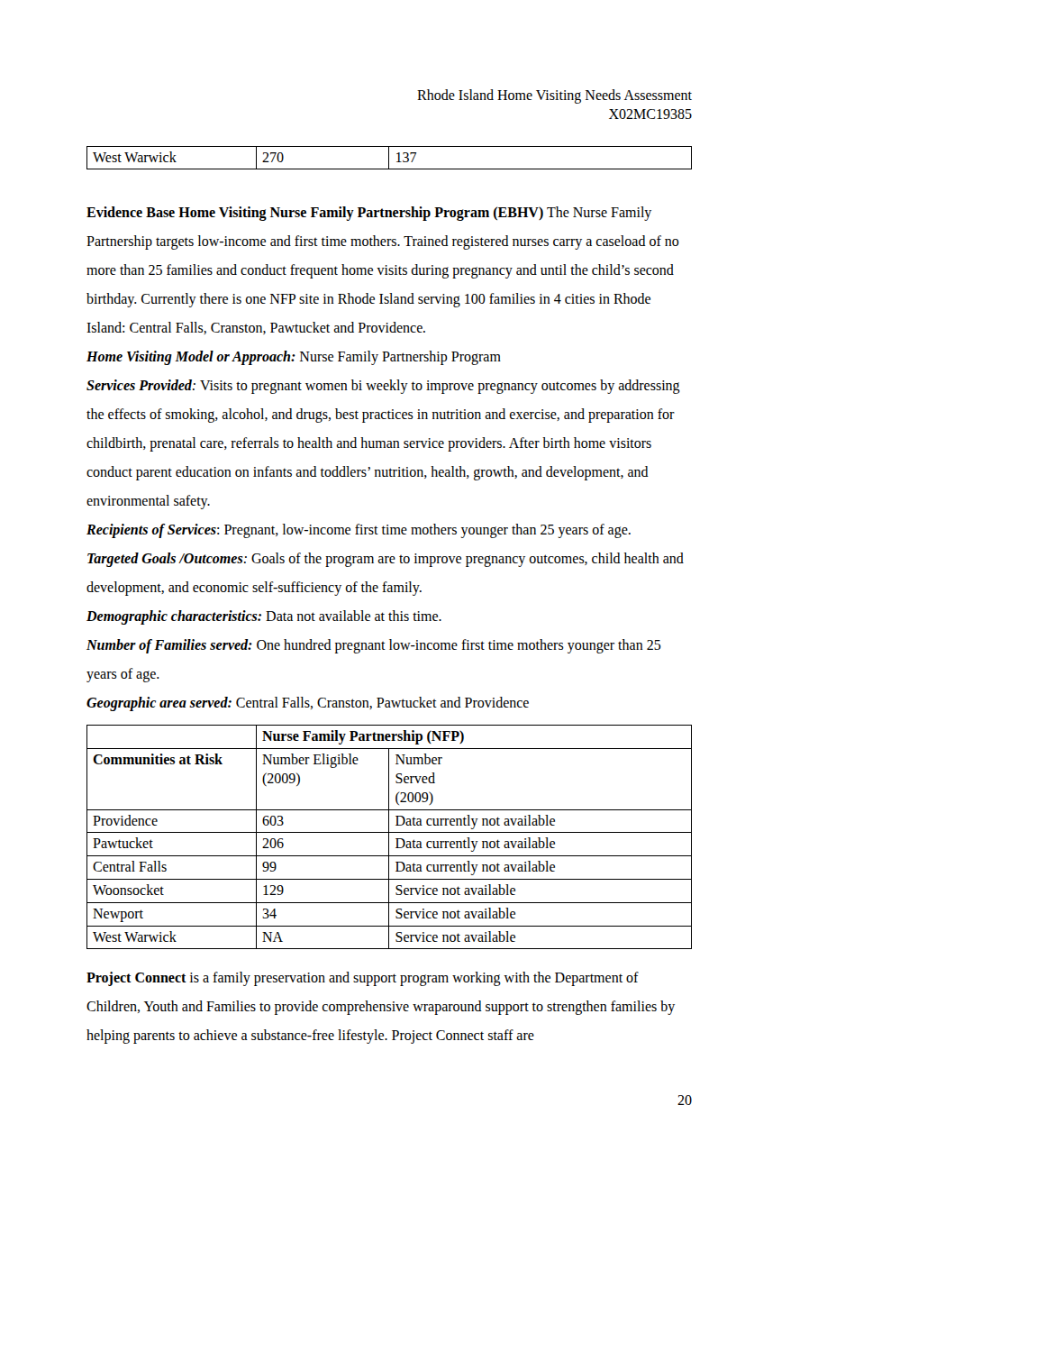Rhode Island Home Visiting Needs Assessment
X02MC19385
| West Warwick | 270 | 137 |
Evidence Base Home Visiting Nurse Family Partnership Program (EBHV) The Nurse Family Partnership targets low-income and first time mothers. Trained registered nurses carry a caseload of no more than 25 families and conduct frequent home visits during pregnancy and until the child’s second birthday. Currently there is one NFP site in Rhode Island serving 100 families in 4 cities in Rhode Island: Central Falls, Cranston, Pawtucket and Providence.
Home Visiting Model or Approach: Nurse Family Partnership Program
Services Provided: Visits to pregnant women bi weekly to improve pregnancy outcomes by addressing the effects of smoking, alcohol, and drugs, best practices in nutrition and exercise, and preparation for childbirth, prenatal care, referrals to health and human service providers. After birth home visitors conduct parent education on infants and toddlers’ nutrition, health, growth, and development, and environmental safety.
Recipients of Services: Pregnant, low-income first time mothers younger than 25 years of age.
Targeted Goals /Outcomes: Goals of the program are to improve pregnancy outcomes, child health and development, and economic self-sufficiency of the family.
Demographic characteristics: Data not available at this time.
Number of Families served: One hundred pregnant low-income first time mothers younger than 25 years of age.
Geographic area served: Central Falls, Cranston, Pawtucket and Providence
| | Nurse Family Partnership (NFP) |
| Communities at Risk | Number Eligible (2009) | Number Served (2009) |
| Providence | 603 | Data currently not available |
| Pawtucket | 206 | Data currently not available |
| Central Falls | 99 | Data currently not available |
| Woonsocket | 129 | Service not available |
| Newport | 34 | Service not available |
| West Warwick | NA | Service not available |
Project Connect is a family preservation and support program working with the Department of Children, Youth and Families to provide comprehensive wraparound support to strengthen families by helping parents to achieve a substance-free lifestyle. Project Connect staff are
20